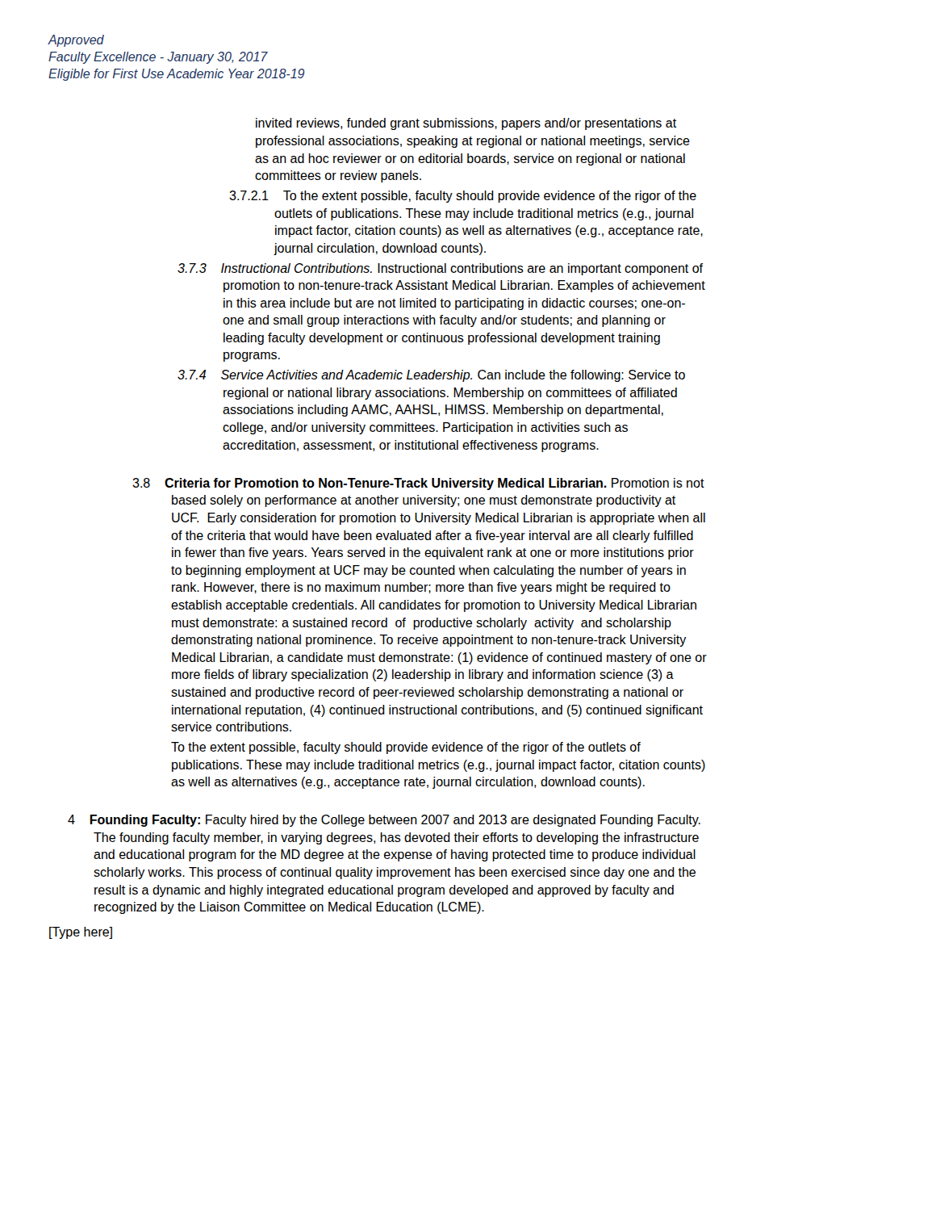Approved
Faculty Excellence - January 30, 2017
Eligible for First Use Academic Year 2018-19
invited reviews, funded grant submissions, papers and/or presentations at professional associations, speaking at regional or national meetings, service as an ad hoc reviewer or on editorial boards, service on regional or national committees or review panels.
3.7.2.1 To the extent possible, faculty should provide evidence of the rigor of the outlets of publications. These may include traditional metrics (e.g., journal impact factor, citation counts) as well as alternatives (e.g., acceptance rate, journal circulation, download counts).
3.7.3 Instructional Contributions. Instructional contributions are an important component of promotion to non-tenure-track Assistant Medical Librarian. Examples of achievement in this area include but are not limited to participating in didactic courses; one-on-one and small group interactions with faculty and/or students; and planning or leading faculty development or continuous professional development training programs.
3.7.4 Service Activities and Academic Leadership. Can include the following: Service to regional or national library associations. Membership on committees of affiliated associations including AAMC, AAHSL, HIMSS. Membership on departmental, college, and/or university committees. Participation in activities such as accreditation, assessment, or institutional effectiveness programs.
3.8 Criteria for Promotion to Non-Tenure-Track University Medical Librarian. Promotion is not based solely on performance at another university; one must demonstrate productivity at UCF. Early consideration for promotion to University Medical Librarian is appropriate when all of the criteria that would have been evaluated after a five-year interval are all clearly fulfilled in fewer than five years. Years served in the equivalent rank at one or more institutions prior to beginning employment at UCF may be counted when calculating the number of years in rank. However, there is no maximum number; more than five years might be required to establish acceptable credentials. All candidates for promotion to University Medical Librarian must demonstrate: a sustained record of productive scholarly activity and scholarship demonstrating national prominence. To receive appointment to non-tenure-track University Medical Librarian, a candidate must demonstrate: (1) evidence of continued mastery of one or more fields of library specialization (2) leadership in library and information science (3) a sustained and productive record of peer-reviewed scholarship demonstrating a national or international reputation, (4) continued instructional contributions, and (5) continued significant service contributions.
To the extent possible, faculty should provide evidence of the rigor of the outlets of publications. These may include traditional metrics (e.g., journal impact factor, citation counts) as well as alternatives (e.g., acceptance rate, journal circulation, download counts).
4 Founding Faculty: Faculty hired by the College between 2007 and 2013 are designated Founding Faculty. The founding faculty member, in varying degrees, has devoted their efforts to developing the infrastructure and educational program for the MD degree at the expense of having protected time to produce individual scholarly works. This process of continual quality improvement has been exercised since day one and the result is a dynamic and highly integrated educational program developed and approved by faculty and recognized by the Liaison Committee on Medical Education (LCME).
[Type here]